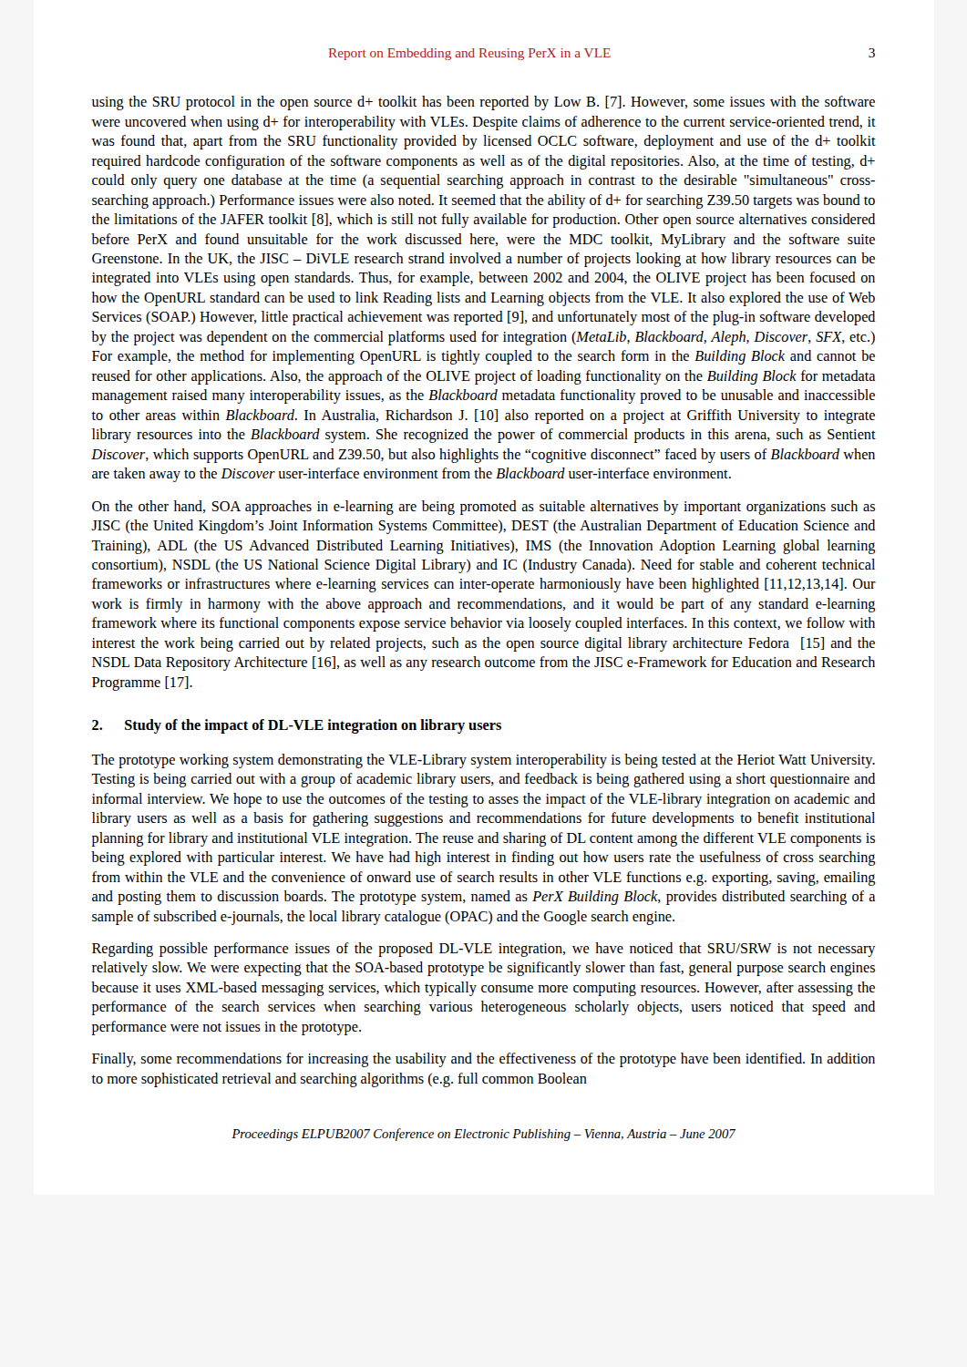Report on Embedding and Reusing PerX in a VLE 3
using the SRU protocol in the open source d+ toolkit has been reported by Low B. [7]. However, some issues with the software were uncovered when using d+ for interoperability with VLEs. Despite claims of adherence to the current service-oriented trend, it was found that, apart from the SRU functionality provided by licensed OCLC software, deployment and use of the d+ toolkit required hardcode configuration of the software components as well as of the digital repositories. Also, at the time of testing, d+ could only query one database at the time (a sequential searching approach in contrast to the desirable "simultaneous" cross-searching approach.) Performance issues were also noted. It seemed that the ability of d+ for searching Z39.50 targets was bound to the limitations of the JAFER toolkit [8], which is still not fully available for production. Other open source alternatives considered before PerX and found unsuitable for the work discussed here, were the MDC toolkit, MyLibrary and the software suite Greenstone. In the UK, the JISC – DiVLE research strand involved a number of projects looking at how library resources can be integrated into VLEs using open standards. Thus, for example, between 2002 and 2004, the OLIVE project has been focused on how the OpenURL standard can be used to link Reading lists and Learning objects from the VLE. It also explored the use of Web Services (SOAP.) However, little practical achievement was reported [9], and unfortunately most of the plug-in software developed by the project was dependent on the commercial platforms used for integration (MetaLib, Blackboard, Aleph, Discover, SFX, etc.) For example, the method for implementing OpenURL is tightly coupled to the search form in the Building Block and cannot be reused for other applications. Also, the approach of the OLIVE project of loading functionality on the Building Block for metadata management raised many interoperability issues, as the Blackboard metadata functionality proved to be unusable and inaccessible to other areas within Blackboard. In Australia, Richardson J. [10] also reported on a project at Griffith University to integrate library resources into the Blackboard system. She recognized the power of commercial products in this arena, such as Sentient Discover, which supports OpenURL and Z39.50, but also highlights the “cognitive disconnect” faced by users of Blackboard when are taken away to the Discover user-interface environment from the Blackboard user-interface environment.
On the other hand, SOA approaches in e-learning are being promoted as suitable alternatives by important organizations such as JISC (the United Kingdom’s Joint Information Systems Committee), DEST (the Australian Department of Education Science and Training), ADL (the US Advanced Distributed Learning Initiatives), IMS (the Innovation Adoption Learning global learning consortium), NSDL (the US National Science Digital Library) and IC (Industry Canada). Need for stable and coherent technical frameworks or infrastructures where e-learning services can inter-operate harmoniously have been highlighted [11,12,13,14]. Our work is firmly in harmony with the above approach and recommendations, and it would be part of any standard e-learning framework where its functional components expose service behavior via loosely coupled interfaces. In this context, we follow with interest the work being carried out by related projects, such as the open source digital library architecture Fedora [15] and the NSDL Data Repository Architecture [16], as well as any research outcome from the JISC e-Framework for Education and Research Programme [17].
2. Study of the impact of DL-VLE integration on library users
The prototype working system demonstrating the VLE-Library system interoperability is being tested at the Heriot Watt University. Testing is being carried out with a group of academic library users, and feedback is being gathered using a short questionnaire and informal interview. We hope to use the outcomes of the testing to asses the impact of the VLE-library integration on academic and library users as well as a basis for gathering suggestions and recommendations for future developments to benefit institutional planning for library and institutional VLE integration. The reuse and sharing of DL content among the different VLE components is being explored with particular interest. We have had high interest in finding out how users rate the usefulness of cross searching from within the VLE and the convenience of onward use of search results in other VLE functions e.g. exporting, saving, emailing and posting them to discussion boards. The prototype system, named as PerX Building Block, provides distributed searching of a sample of subscribed e-journals, the local library catalogue (OPAC) and the Google search engine.
Regarding possible performance issues of the proposed DL-VLE integration, we have noticed that SRU/SRW is not necessary relatively slow. We were expecting that the SOA-based prototype be significantly slower than fast, general purpose search engines because it uses XML-based messaging services, which typically consume more computing resources. However, after assessing the performance of the search services when searching various heterogeneous scholarly objects, users noticed that speed and performance were not issues in the prototype.
Finally, some recommendations for increasing the usability and the effectiveness of the prototype have been identified. In addition to more sophisticated retrieval and searching algorithms (e.g. full common Boolean
Proceedings ELPUB2007 Conference on Electronic Publishing – Vienna, Austria – June 2007